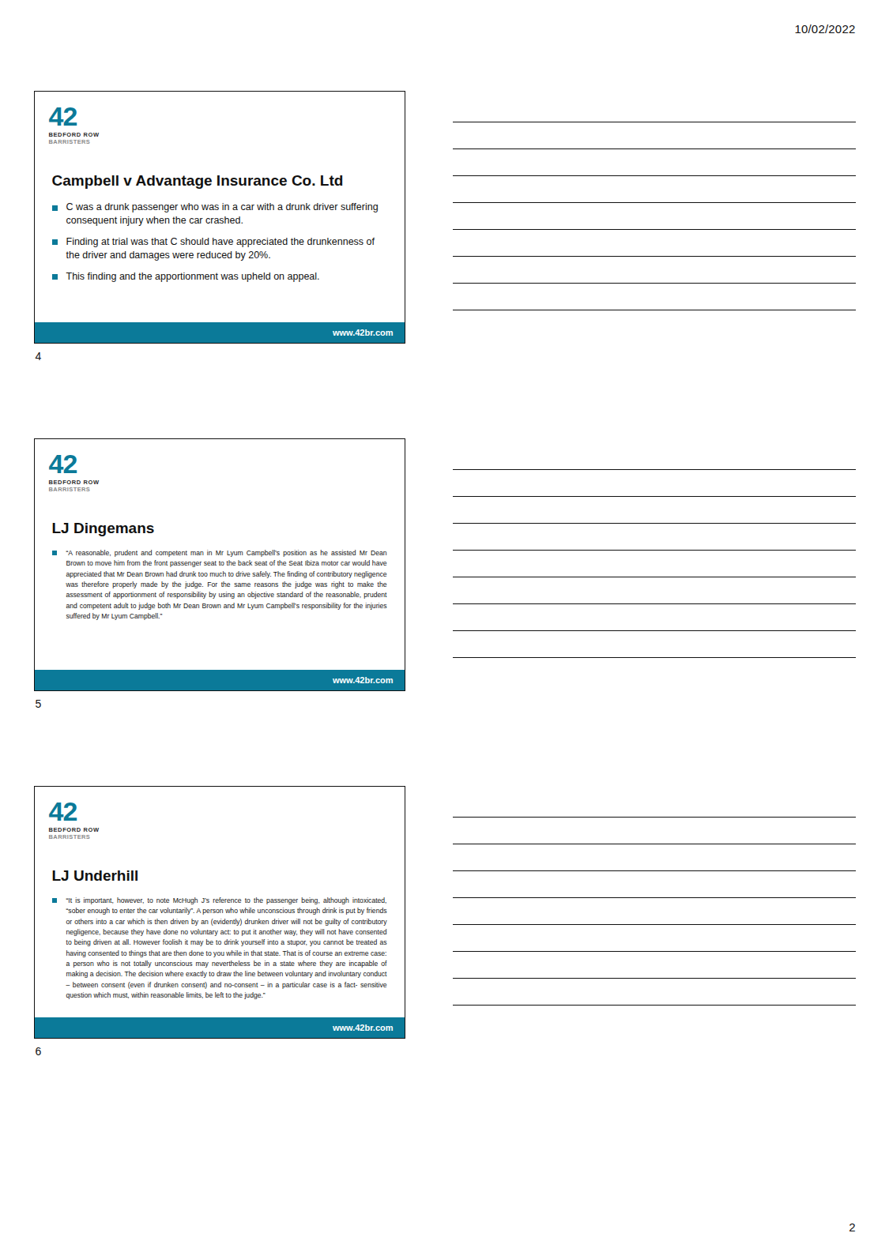10/02/2022
42
BEDFORD ROW BARRISTERS
Campbell v Advantage Insurance Co. Ltd
C was a drunk passenger who was in a car with a drunk driver suffering consequent injury when the car crashed.
Finding at trial was that C should have appreciated the drunkenness of the driver and damages were reduced by 20%.
This finding and the apportionment was upheld on appeal.
www.42br.com
4
42
BEDFORD ROW BARRISTERS
LJ Dingemans
“A reasonable, prudent and competent man in Mr Lyum Campbell’s position as he assisted Mr Dean Brown to move him from the front passenger seat to the back seat of the Seat Ibiza motor car would have appreciated that Mr Dean Brown had drunk too much to drive safely. The finding of contributory negligence was therefore properly made by the judge. For the same reasons the judge was right to make the assessment of apportionment of responsibility by using an objective standard of the reasonable, prudent and competent adult to judge both Mr Dean Brown and Mr Lyum Campbell’s responsibility for the injuries suffered by Mr Lyum Campbell.”
www.42br.com
5
42
BEDFORD ROW BARRISTERS
LJ Underhill
“It is important, however, to note McHugh J’s reference to the passenger being, although intoxicated, “sober enough to enter the car voluntarily”. A person who while unconscious through drink is put by friends or others into a car which is then driven by an (evidently) drunken driver will not be guilty of contributory negligence, because they have done no voluntary act: to put it another way, they will not have consented to being driven at all. However foolish it may be to drink yourself into a stupor, you cannot be treated as having consented to things that are then done to you while in that state. That is of course an extreme case: a person who is not totally unconscious may nevertheless be in a state where they are incapable of making a decision. The decision where exactly to draw the line between voluntary and involuntary conduct – between consent (even if drunken consent) and no-consent – in a particular case is a fact- sensitive question which must, within reasonable limits, be left to the judge.”
www.42br.com
6
2